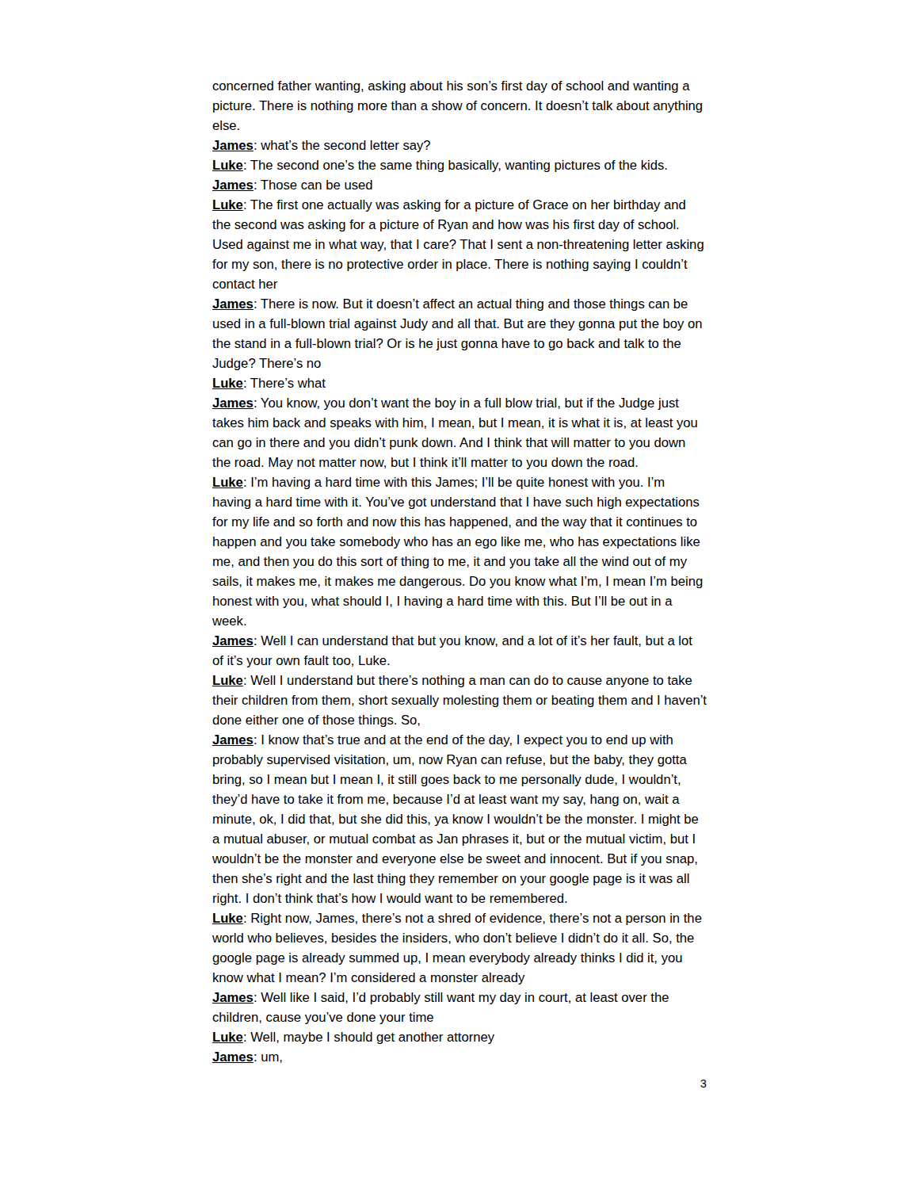concerned father wanting, asking about his son’s first day of school and wanting a picture. There is nothing more than a show of concern. It doesn’t talk about anything else.
James: what’s the second letter say?
Luke: The second one’s the same thing basically, wanting pictures of the kids.
James: Those can be used
Luke: The first one actually was asking for a picture of Grace on her birthday and the second was asking for a picture of Ryan and how was his first day of school. Used against me in what way, that I care? That I sent a non-threatening letter asking for my son, there is no protective order in place. There is nothing saying I couldn’t contact her
James: There is now. But it doesn’t affect an actual thing and those things can be used in a full-blown trial against Judy and all that. But are they gonna put the boy on the stand in a full-blown trial? Or is he just gonna have to go back and talk to the Judge? There’s no
Luke: There’s what
James: You know, you don’t want the boy in a full blow trial, but if the Judge just takes him back and speaks with him, I mean, but I mean, it is what it is, at least you can go in there and you didn’t punk down. And I think that will matter to you down the road. May not matter now, but I think it’ll matter to you down the road.
Luke: I’m having a hard time with this James; I’ll be quite honest with you. I’m having a hard time with it. You’ve got understand that I have such high expectations for my life and so forth and now this has happened, and the way that it continues to happen and you take somebody who has an ego like me, who has expectations like me, and then you do this sort of thing to me, it and you take all the wind out of my sails, it makes me, it makes me dangerous. Do you know what I’m, I mean I’m being honest with you, what should I, I having a hard time with this. But I’ll be out in a week.
James: Well I can understand that but you know, and a lot of it’s her fault, but a lot of it’s your own fault too, Luke.
Luke: Well I understand but there’s nothing a man can do to cause anyone to take their children from them, short sexually molesting them or beating them and I haven’t done either one of those things. So,
James: I know that’s true and at the end of the day, I expect you to end up with probably supervised visitation, um, now Ryan can refuse, but the baby, they gotta bring, so I mean but I mean I, it still goes back to me personally dude, I wouldn’t, they’d have to take it from me, because I’d at least want my say, hang on, wait a minute, ok, I did that, but she did this, ya know I wouldn’t be the monster. I might be a mutual abuser, or mutual combat as Jan phrases it, but or the mutual victim, but I wouldn’t be the monster and everyone else be sweet and innocent. But if you snap, then she’s right and the last thing they remember on your google page is it was all right. I don’t think that’s how I would want to be remembered.
Luke: Right now, James, there’s not a shred of evidence, there’s not a person in the world who believes, besides the insiders, who don’t believe I didn’t do it all. So, the google page is already summed up, I mean everybody already thinks I did it, you know what I mean? I’m considered a monster already
James: Well like I said, I’d probably still want my day in court, at least over the children, cause you’ve done your time
Luke: Well, maybe I should get another attorney
James: um,
3